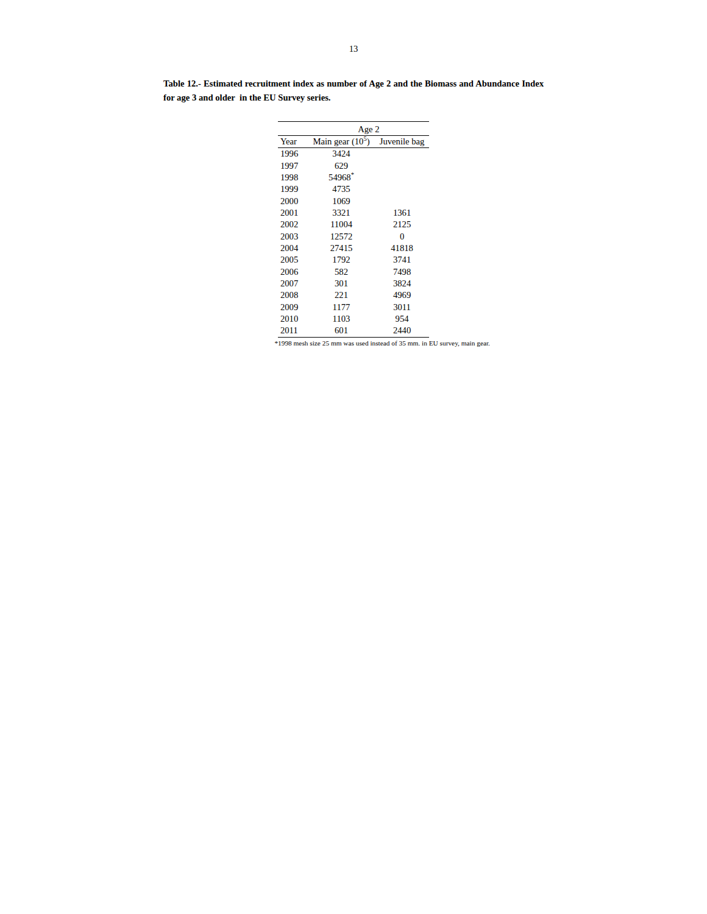13
Table 12.- Estimated recruitment index as number of Age 2 and the Biomass and Abundance Index for age 3 and older in the EU Survey series.
| | Age 2 |
| Year | Main gear (10 5 ) | Juvenile bag |
| 1996 | 3424 | |
| 1997 | 629 | |
| 1998 | 54968 * | |
| 1999 | 4735 | |
| 2000 | 1069 | |
| 2001 | 3321 | 1361 |
| 2002 | 11004 | 2125 |
| 2003 | 12572 | 0 |
| 2004 | 27415 | 41818 |
| 2005 | 1792 | 3741 |
| 2006 | 582 | 7498 |
| 2007 | 301 | 3824 |
| 2008 | 221 | 4969 |
| 2009 | 1177 | 3011 |
| 2010 | 1103 | 954 |
| 2011 | 601 | 2440 |
*1998 mesh size 25 mm was used instead of 35 mm. in EU survey, main gear.